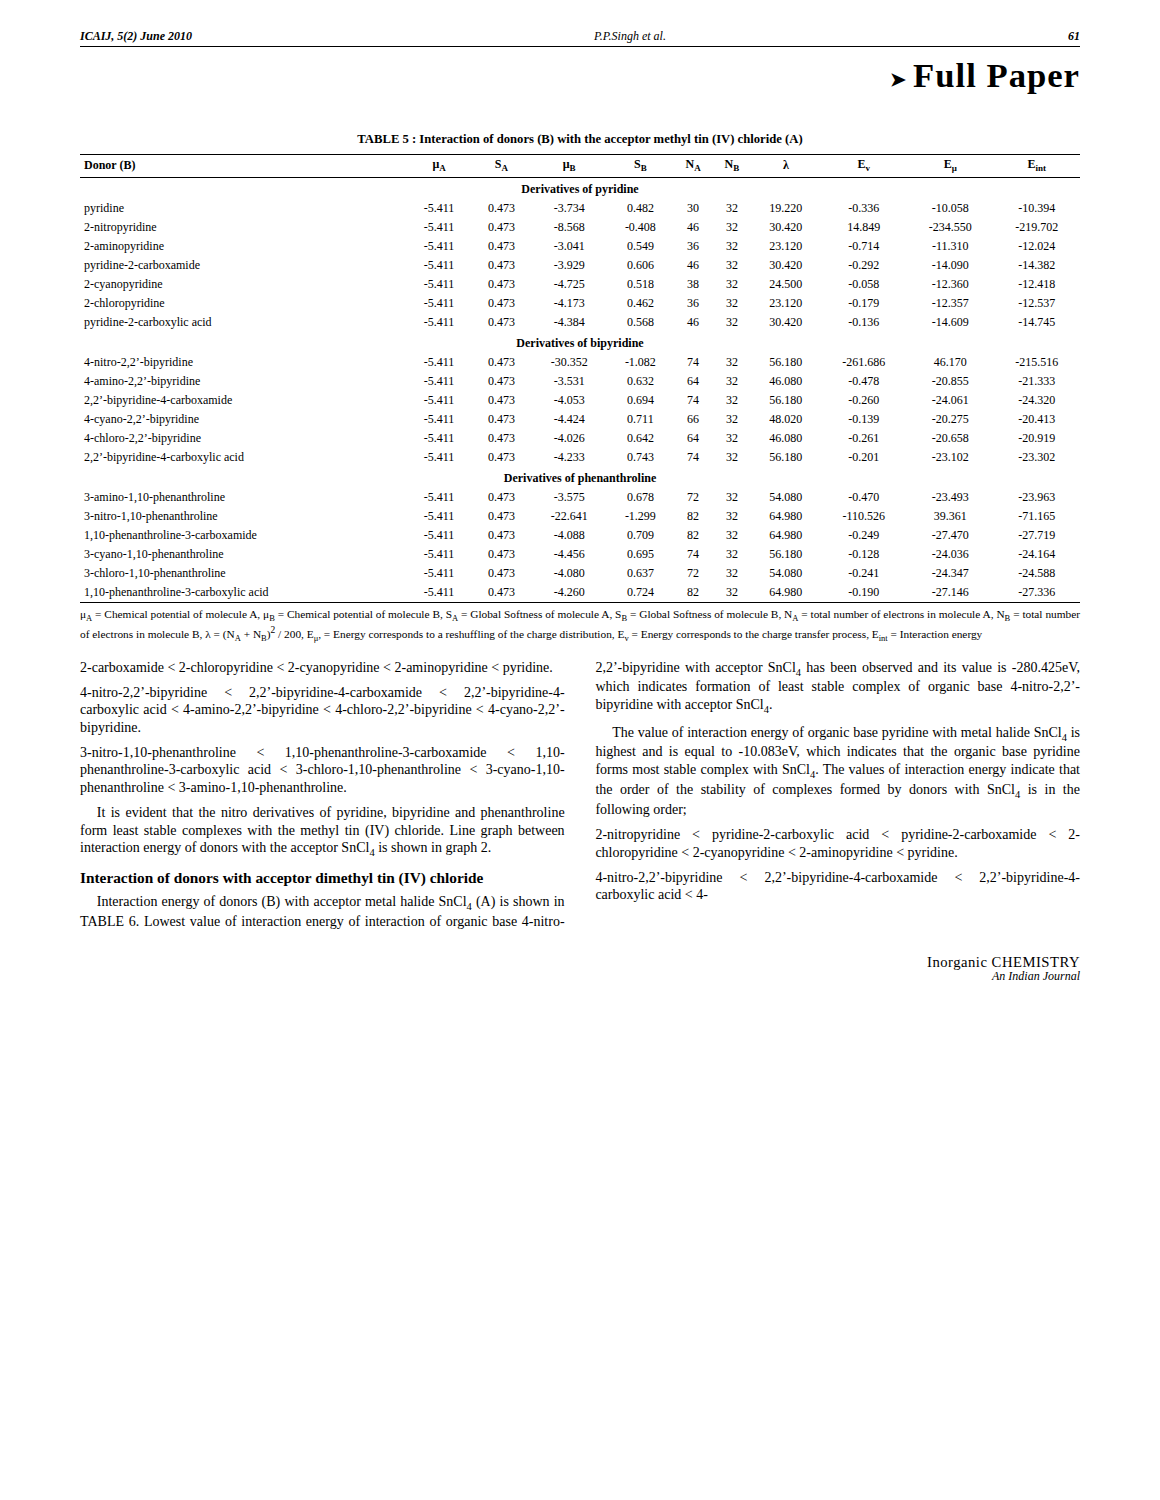ICAIJ, 5(2) June 2010 P.P.Singh et al. 61
➤Full Paper
TABLE 5 : Interaction of donors (B) with the acceptor methyl tin (IV) chloride (A)
| Donor (B) | μ A | S A | μ B | S B | N A | N B | λ | E v | E μ | E int |
| --- | --- | --- | --- | --- | --- | --- | --- | --- | --- | --- |
| Derivatives of pyridine |
| pyridine | -5.411 | 0.473 | -3.734 | 0.482 | 30 | 32 | 19.220 | -0.336 | -10.058 | -10.394 |
| 2-nitropyridine | -5.411 | 0.473 | -8.568 | -0.408 | 46 | 32 | 30.420 | 14.849 | -234.550 | -219.702 |
| 2-aminopyridine | -5.411 | 0.473 | -3.041 | 0.549 | 36 | 32 | 23.120 | -0.714 | -11.310 | -12.024 |
| pyridine-2-carboxamide | -5.411 | 0.473 | -3.929 | 0.606 | 46 | 32 | 30.420 | -0.292 | -14.090 | -14.382 |
| 2-cyanopyridine | -5.411 | 0.473 | -4.725 | 0.518 | 38 | 32 | 24.500 | -0.058 | -12.360 | -12.418 |
| 2-chloropyridine | -5.411 | 0.473 | -4.173 | 0.462 | 36 | 32 | 23.120 | -0.179 | -12.357 | -12.537 |
| pyridine-2-carboxylic acid | -5.411 | 0.473 | -4.384 | 0.568 | 46 | 32 | 30.420 | -0.136 | -14.609 | -14.745 |
| Derivatives of bipyridine |
| 4-nitro-2,2’-bipyridine | -5.411 | 0.473 | -30.352 | -1.082 | 74 | 32 | 56.180 | -261.686 | 46.170 | -215.516 |
| 4-amino-2,2’-bipyridine | -5.411 | 0.473 | -3.531 | 0.632 | 64 | 32 | 46.080 | -0.478 | -20.855 | -21.333 |
| 2,2’-bipyridine-4-carboxamide | -5.411 | 0.473 | -4.053 | 0.694 | 74 | 32 | 56.180 | -0.260 | -24.061 | -24.320 |
| 4-cyano-2,2’-bipyridine | -5.411 | 0.473 | -4.424 | 0.711 | 66 | 32 | 48.020 | -0.139 | -20.275 | -20.413 |
| 4-chloro-2,2’-bipyridine | -5.411 | 0.473 | -4.026 | 0.642 | 64 | 32 | 46.080 | -0.261 | -20.658 | -20.919 |
| 2,2’-bipyridine-4-carboxylic acid | -5.411 | 0.473 | -4.233 | 0.743 | 74 | 32 | 56.180 | -0.201 | -23.102 | -23.302 |
| Derivatives of phenanthroline |
| 3-amino-1,10-phenanthroline | -5.411 | 0.473 | -3.575 | 0.678 | 72 | 32 | 54.080 | -0.470 | -23.493 | -23.963 |
| 3-nitro-1,10-phenanthroline | -5.411 | 0.473 | -22.641 | -1.299 | 82 | 32 | 64.980 | -110.526 | 39.361 | -71.165 |
| 1,10-phenanthroline-3-carboxamide | -5.411 | 0.473 | -4.088 | 0.709 | 82 | 32 | 64.980 | -0.249 | -27.470 | -27.719 |
| 3-cyano-1,10-phenanthroline | -5.411 | 0.473 | -4.456 | 0.695 | 74 | 32 | 56.180 | -0.128 | -24.036 | -24.164 |
| 3-chloro-1,10-phenanthroline | -5.411 | 0.473 | -4.080 | 0.637 | 72 | 32 | 54.080 | -0.241 | -24.347 | -24.588 |
| 1,10-phenanthroline-3-carboxylic acid | -5.411 | 0.473 | -4.260 | 0.724 | 82 | 32 | 64.980 | -0.190 | -27.146 | -27.336 |
μA = Chemical potential of molecule A, μB = Chemical potential of molecule B, SA = Global Softness of molecule A, SB = Global Softness of molecule B, NA = total number of electrons in molecule A, NB = total number of electrons in molecule B, λ = (NA + NB)2 / 200, Eμ, = Energy corresponds to a reshuffling of the charge distribution, Ev = Energy corresponds to the charge transfer process, Eint = Interaction energy
2-carboxamide < 2-chloropyridine < 2-cyanopyridine < 2-aminopyridine < pyridine.
4-nitro-2,2’-bipyridine < 2,2’-bipyridine-4-carboxamide < 2,2’-bipyridine-4-carboxylic acid < 4-amino-2,2’-bipyridine < 4-chloro-2,2’-bipyridine < 4-cyano-2,2’-bipyridine.
3-nitro-1,10-phenanthroline < 1,10-phenanthroline-3-carboxamide < 1,10-phenanthroline-3-carboxylic acid < 3-chloro-1,10-phenanthroline < 3-cyano-1,10-phenanthroline < 3-amino-1,10-phenanthroline.
It is evident that the nitro derivatives of pyridine, bipyridine and phenanthroline form least stable complexes with the methyl tin (IV) chloride. Line graph between interaction energy of donors with the acceptor SnCl4 is shown in graph 2.
Interaction of donors with acceptor dimethyl tin (IV) chloride
Interaction energy of donors (B) with acceptor metal halide SnCl4 (A) is shown in TABLE 6. Lowest value of interaction energy of interaction of organic base 4-nitro-2,2’-bipyridine with acceptor SnCl4 has been observed and its value is -280.425eV, which indicates formation of least stable complex of organic base 4-nitro-2,2’-bipyridine with acceptor SnCl4.
The value of interaction energy of organic base pyridine with metal halide SnCl4 is highest and is equal to -10.083eV, which indicates that the organic base pyridine forms most stable complex with SnCl4. The values of interaction energy indicate that the order of the stability of complexes formed by donors with SnCl4 is in the following order;
2-nitropyridine < pyridine-2-carboxylic acid < pyridine-2-carboxamide < 2-chloropyridine < 2-cyanopyridine < 2-aminopyridine < pyridine.
4-nitro-2,2’-bipyridine < 2,2’-bipyridine-4-carboxamide < 2,2’-bipyridine-4-carboxylic acid < 4-
Inorganic CHEMISTRY An Indian Journal